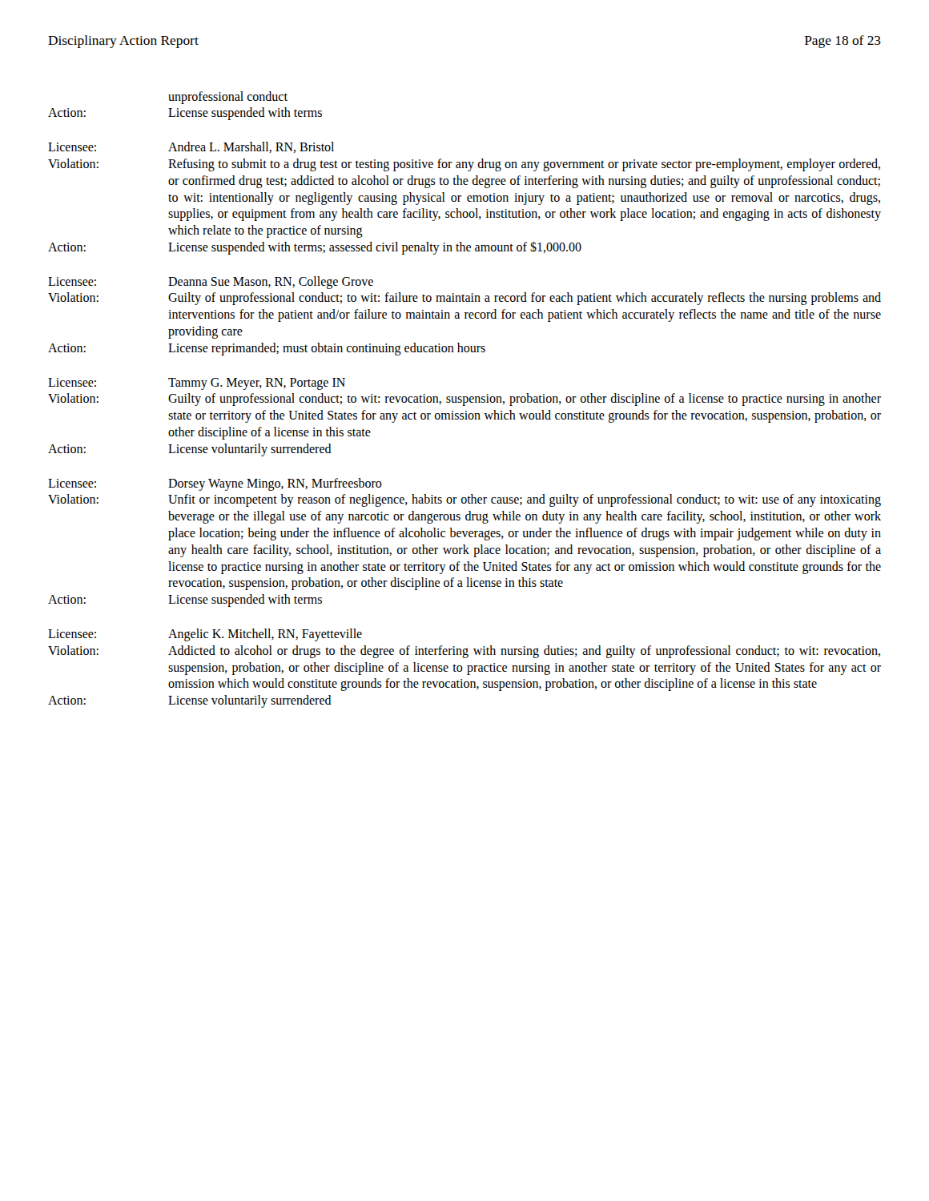Disciplinary Action Report Page 18 of 23
unprofessional conduct
Action:
License suspended with terms
Licensee:
Andrea L. Marshall, RN, Bristol
Violation:
Refusing to submit to a drug test or testing positive for any drug on any government or private sector pre-employment, employer ordered, or confirmed drug test; addicted to alcohol or drugs to the degree of interfering with nursing duties; and guilty of unprofessional conduct; to wit: intentionally or negligently causing physical or emotion injury to a patient; unauthorized use or removal or narcotics, drugs, supplies, or equipment from any health care facility, school, institution, or other work place location; and engaging in acts of dishonesty which relate to the practice of nursing
Action:
License suspended with terms; assessed civil penalty in the amount of $1,000.00
Licensee:
Deanna Sue Mason, RN, College Grove
Violation:
Guilty of unprofessional conduct; to wit: failure to maintain a record for each patient which accurately reflects the nursing problems and interventions for the patient and/or failure to maintain a record for each patient which accurately reflects the name and title of the nurse providing care
Action:
License reprimanded; must obtain continuing education hours
Licensee:
Tammy G. Meyer, RN, Portage IN
Violation:
Guilty of unprofessional conduct; to wit: revocation, suspension, probation, or other discipline of a license to practice nursing in another state or territory of the United States for any act or omission which would constitute grounds for the revocation, suspension, probation, or other discipline of a license in this state
Action:
License voluntarily surrendered
Licensee:
Dorsey Wayne Mingo, RN, Murfreesboro
Violation:
Unfit or incompetent by reason of negligence, habits or other cause; and guilty of unprofessional conduct; to wit: use of any intoxicating beverage or the illegal use of any narcotic or dangerous drug while on duty in any health care facility, school, institution, or other work place location; being under the influence of alcoholic beverages, or under the influence of drugs with impair judgement while on duty in any health care facility, school, institution, or other work place location; and revocation, suspension, probation, or other discipline of a license to practice nursing in another state or territory of the United States for any act or omission which would constitute grounds for the revocation, suspension, probation, or other discipline of a license in this state
Action:
License suspended with terms
Licensee:
Angelic K. Mitchell, RN, Fayetteville
Violation:
Addicted to alcohol or drugs to the degree of interfering with nursing duties; and guilty of unprofessional conduct; to wit: revocation, suspension, probation, or other discipline of a license to practice nursing in another state or territory of the United States for any act or omission which would constitute grounds for the revocation, suspension, probation, or other discipline of a license in this state
Action:
License voluntarily surrendered